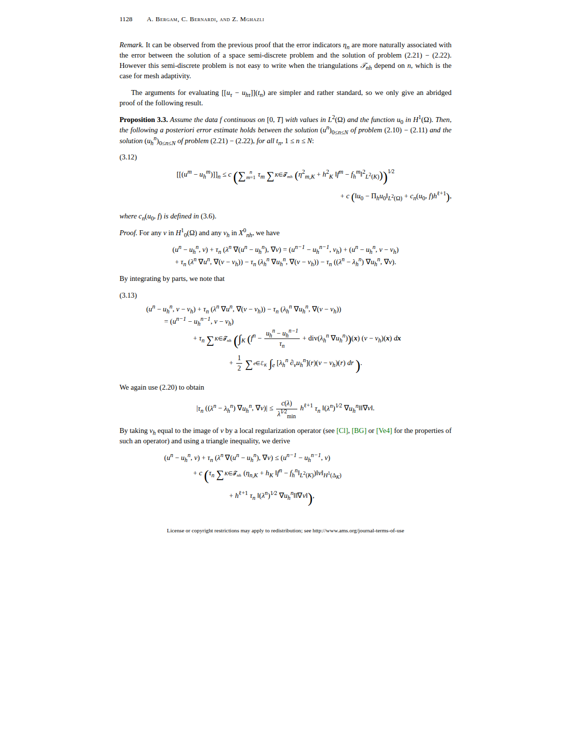1128 A. Bergam, C. Bernardi, and Z. Mghazli
Remark. It can be observed from the previous proof that the error indicators ηn are more naturally associated with the error between the solution of a space semi-discrete problem and the solution of problem (2.21) − (2.22). However this semi-discrete problem is not easy to write when the triangulations 𝒯nh depend on n, which is the case for mesh adaptivity.
The arguments for evaluating [[uτ − uhτ]](tn) are simpler and rather standard, so we only give an abridged proof of the following result.
Proposition 3.3. Assume the data f continuous on [0, T] with values in L2(Ω) and the function u0 in H1(Ω). Then, the following a posteriori error estimate holds between the solution (un)0≤n≤N of problem (2.10) − (2.11) and the solution (uhn)0≤n≤N of problem (2.21) − (2.22), for all tn, 1 ≤ n ≤ N:
(3.12)
[[(um − uhm)]]n ≤ c (∑nm=1 τm ∑K∈𝒯mh (η2m,K + h2K ‖fm − fhm‖2L2(K)))1⁄2 + c (‖u0 − Πhu0‖L2(Ω) + cn(u0, f)hℓ+1),
where cn(u0, f) is defined in (3.6).
Proof. For any v in H10(Ω) and any vh in X0nh, we have
(un − uhn, v) + τn (λn ∇(un − uhn), ∇v) = (un−1 − uhn−1, vh) + (un − uhn, v − vh) + τn (λn ∇un, ∇(v − vh)) − τn (λhn ∇uhn, ∇(v − vh)) − τn ((λn − λhn) ∇uhn, ∇v).
By integrating by parts, we note that
(3.13)
(un − uhn, v − vh) + τn (λn ∇un, ∇(v − vh)) − τn (λhn ∇uhn, ∇(v − vh)) = (un−1 − uhn−1, v − vh) + τn ∑K∈𝒯nh (∫K (fn − uhn − uhn−1 τn + div(λhn ∇uhn))(x) (v − vh)(x) dx + 12 ∑e∈ℰK ∫e [λhn ∂νuhn](r)(v − vh)(r) dr ).
We again use (2.20) to obtain
|τn ((λn − λhn) ∇uhn, ∇v)| ≤ c(λ) λ1⁄2min hℓ+1 τn ‖(λn)1⁄2 ∇uhn‖‖∇v‖.
By taking vh equal to the image of v by a local regularization operator (see [Cl], [BG] or [Ve4] for the properties of such an operator) and using a triangle inequality, we derive
(un − uhn, v) + τn (λn ∇(un − uhn), ∇v) ≤ (un−1 − uhn−1, v) + c (τn ∑K∈𝒯nh (ηn,K + hK ‖fn − fhn‖L2(K))‖v‖H1(ΔK) + hℓ+1 τn ‖(λn)1⁄2 ∇uhn‖‖∇v‖),
License or copyright restrictions may apply to redistribution; see http://www.ams.org/journal-terms-of-use